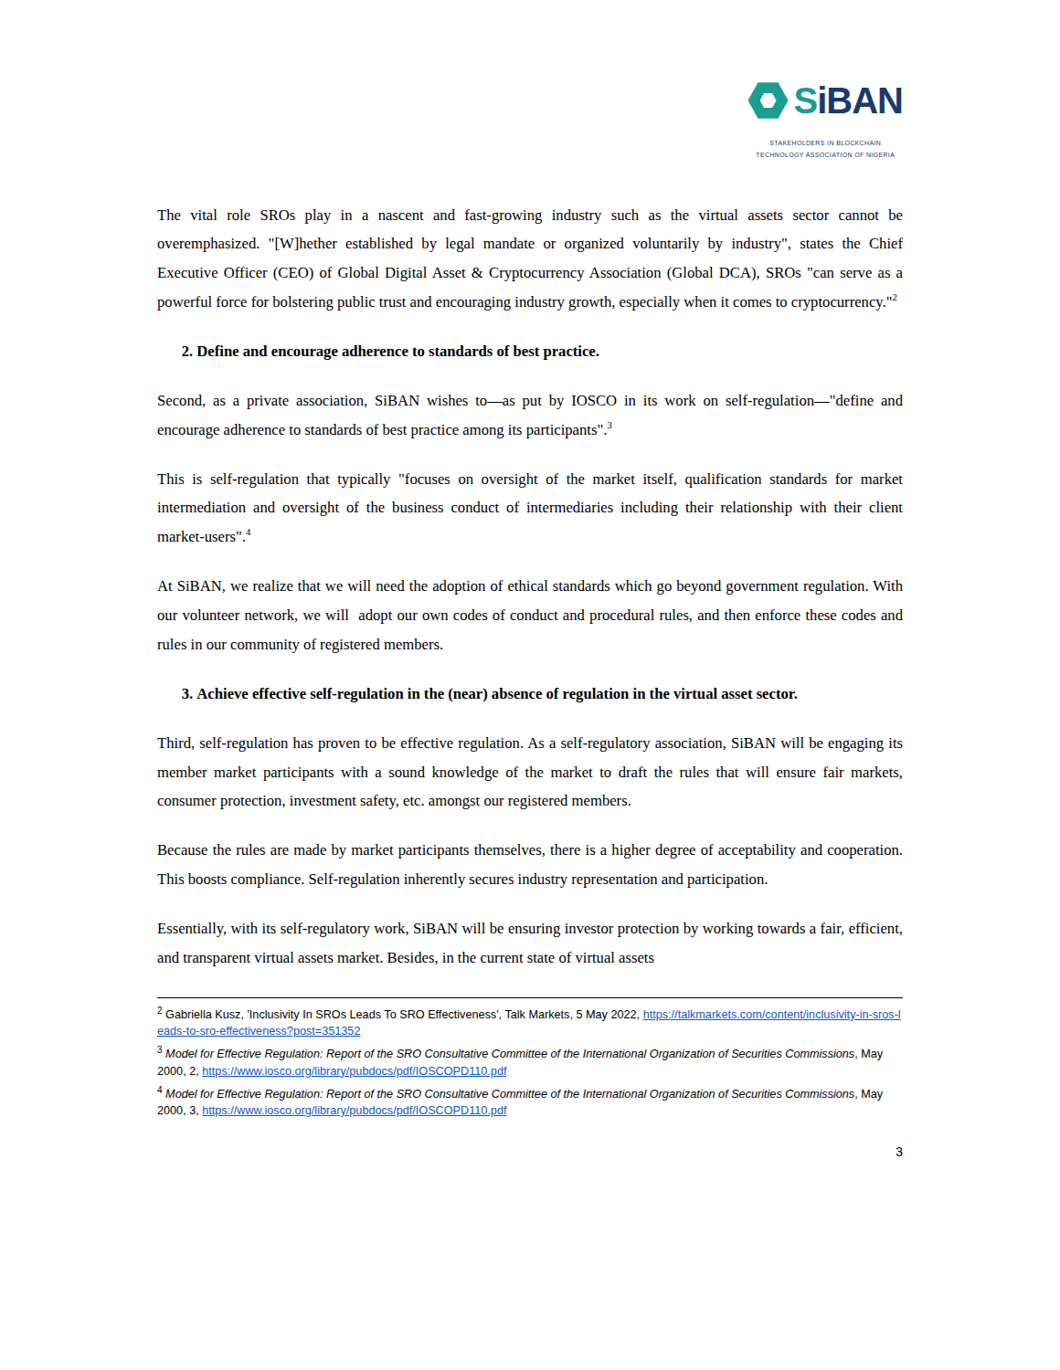SiBAN
Stakeholders in Blockchain
Technology Association of Nigeria
The vital role SROs play in a nascent and fast-growing industry such as the virtual assets sector cannot be overemphasized. "[W]hether established by legal mandate or organized voluntarily by industry", states the Chief Executive Officer (CEO) of Global Digital Asset & Cryptocurrency Association (Global DCA), SROs "can serve as a powerful force for bolstering public trust and encouraging industry growth, especially when it comes to cryptocurrency."2
Define and encourage adherence to standards of best practice.
Second, as a private association, SiBAN wishes to—as put by IOSCO in its work on self-regulation—"define and encourage adherence to standards of best practice among its participants".3
This is self-regulation that typically "focuses on oversight of the market itself, qualification standards for market intermediation and oversight of the business conduct of intermediaries including their relationship with their client market-users".4
At SiBAN, we realize that we will need the adoption of ethical standards which go beyond government regulation. With our volunteer network, we will adopt our own codes of conduct and procedural rules, and then enforce these codes and rules in our community of registered members.
Achieve effective self-regulation in the (near) absence of regulation in the virtual asset sector.
Third, self-regulation has proven to be effective regulation. As a self-regulatory association, SiBAN will be engaging its member market participants with a sound knowledge of the market to draft the rules that will ensure fair markets, consumer protection, investment safety, etc. amongst our registered members.
Because the rules are made by market participants themselves, there is a higher degree of acceptability and cooperation. This boosts compliance. Self-regulation inherently secures industry representation and participation.
Essentially, with its self-regulatory work, SiBAN will be ensuring investor protection by working towards a fair, efficient, and transparent virtual assets market. Besides, in the current state of virtual assets
2 Gabriella Kusz, 'Inclusivity In SROs Leads To SRO Effectiveness', Talk Markets, 5 May 2022, https://talkmarkets.com/content/inclusivity-in-sros-leads-to-sro-effectiveness?post=351352
3 Model for Effective Regulation: Report of the SRO Consultative Committee of the International Organization of Securities Commissions, May 2000, 2, https://www.iosco.org/library/pubdocs/pdf/IOSCOPD110.pdf
4 Model for Effective Regulation: Report of the SRO Consultative Committee of the International Organization of Securities Commissions, May 2000, 3, https://www.iosco.org/library/pubdocs/pdf/IOSCOPD110.pdf
3